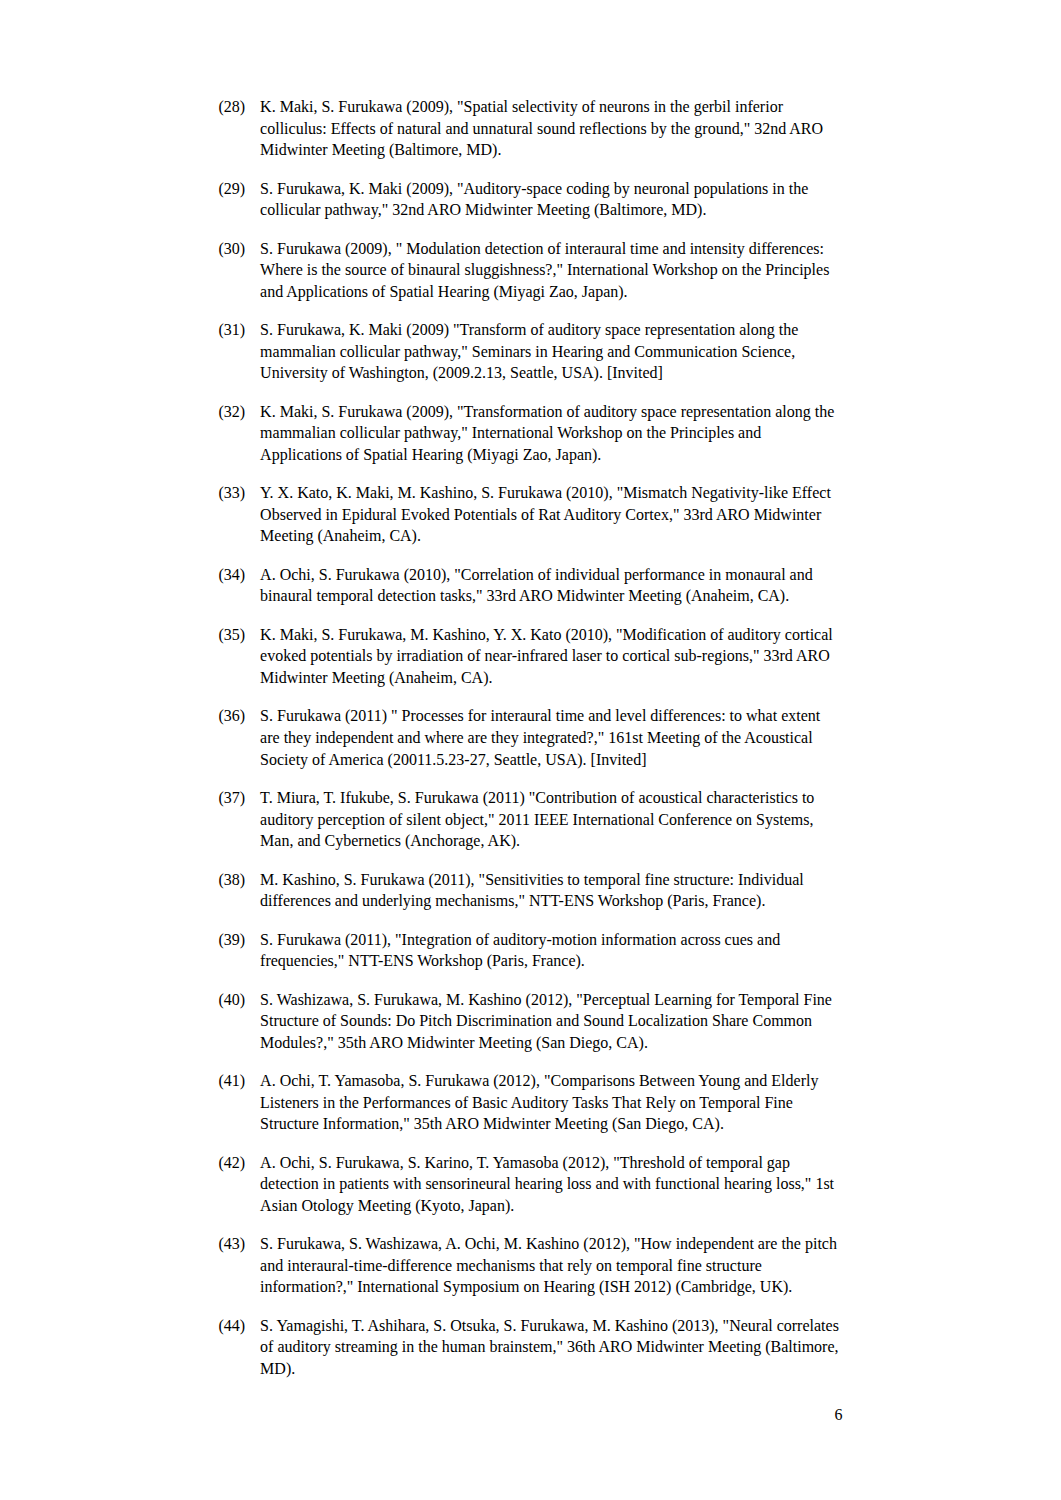(28) K. Maki, S. Furukawa (2009), "Spatial selectivity of neurons in the gerbil inferior colliculus: Effects of natural and unnatural sound reflections by the ground," 32nd ARO Midwinter Meeting (Baltimore, MD).
(29) S. Furukawa, K. Maki (2009), "Auditory-space coding by neuronal populations in the collicular pathway," 32nd ARO Midwinter Meeting (Baltimore, MD).
(30) S. Furukawa (2009), " Modulation detection of interaural time and intensity differences: Where is the source of binaural sluggishness?," International Workshop on the Principles and Applications of Spatial Hearing (Miyagi Zao, Japan).
(31) S. Furukawa, K. Maki (2009) "Transform of auditory space representation along the mammalian collicular pathway," Seminars in Hearing and Communication Science, University of Washington, (2009.2.13, Seattle, USA). [Invited]
(32) K. Maki, S. Furukawa (2009), "Transformation of auditory space representation along the mammalian collicular pathway," International Workshop on the Principles and Applications of Spatial Hearing (Miyagi Zao, Japan).
(33) Y. X. Kato, K. Maki, M. Kashino, S. Furukawa (2010), "Mismatch Negativity-like Effect Observed in Epidural Evoked Potentials of Rat Auditory Cortex," 33rd ARO Midwinter Meeting (Anaheim, CA).
(34) A. Ochi, S. Furukawa (2010), "Correlation of individual performance in monaural and binaural temporal detection tasks," 33rd ARO Midwinter Meeting (Anaheim, CA).
(35) K. Maki, S. Furukawa, M. Kashino, Y. X. Kato (2010), "Modification of auditory cortical evoked potentials by irradiation of near-infrared laser to cortical sub-regions," 33rd ARO Midwinter Meeting (Anaheim, CA).
(36) S. Furukawa (2011) " Processes for interaural time and level differences: to what extent are they independent and where are they integrated?," 161st Meeting of the Acoustical Society of America (20011.5.23-27, Seattle, USA). [Invited]
(37) T. Miura, T. Ifukube, S. Furukawa (2011) "Contribution of acoustical characteristics to auditory perception of silent object," 2011 IEEE International Conference on Systems, Man, and Cybernetics (Anchorage, AK).
(38) M. Kashino, S. Furukawa (2011), "Sensitivities to temporal fine structure: Individual differences and underlying mechanisms," NTT-ENS Workshop (Paris, France).
(39) S. Furukawa (2011), "Integration of auditory-motion information across cues and frequencies," NTT-ENS Workshop (Paris, France).
(40) S. Washizawa, S. Furukawa, M. Kashino (2012), "Perceptual Learning for Temporal Fine Structure of Sounds: Do Pitch Discrimination and Sound Localization Share Common Modules?," 35th ARO Midwinter Meeting (San Diego, CA).
(41) A. Ochi, T. Yamasoba, S. Furukawa (2012), "Comparisons Between Young and Elderly Listeners in the Performances of Basic Auditory Tasks That Rely on Temporal Fine Structure Information," 35th ARO Midwinter Meeting (San Diego, CA).
(42) A. Ochi, S. Furukawa, S. Karino, T. Yamasoba (2012), "Threshold of temporal gap detection in patients with sensorineural hearing loss and with functional hearing loss," 1st Asian Otology Meeting (Kyoto, Japan).
(43) S. Furukawa, S. Washizawa, A. Ochi, M. Kashino (2012), "How independent are the pitch and interaural-time-difference mechanisms that rely on temporal fine structure information?," International Symposium on Hearing (ISH 2012) (Cambridge, UK).
(44) S. Yamagishi, T. Ashihara, S. Otsuka, S. Furukawa, M. Kashino (2013), "Neural correlates of auditory streaming in the human brainstem," 36th ARO Midwinter Meeting (Baltimore, MD).
6